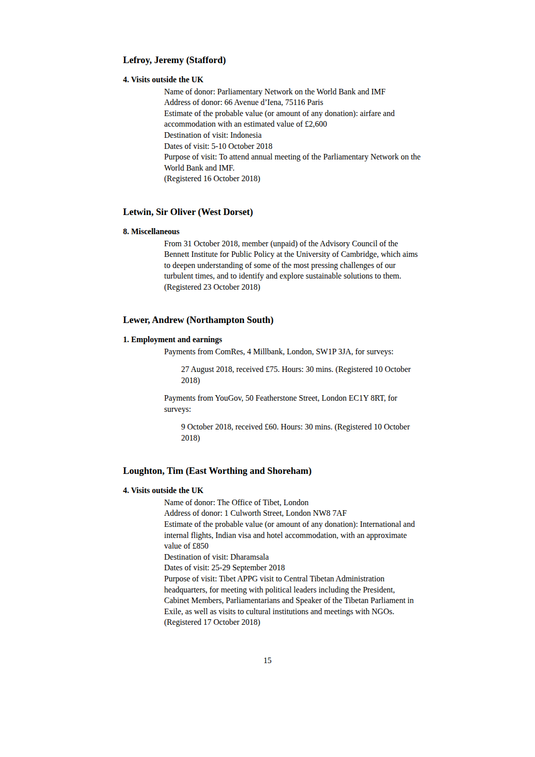Lefroy, Jeremy (Stafford)
4. Visits outside the UK
Name of donor: Parliamentary Network on the World Bank and IMF
Address of donor: 66 Avenue d’Iena, 75116 Paris
Estimate of the probable value (or amount of any donation): airfare and accommodation with an estimated value of £2,600
Destination of visit: Indonesia
Dates of visit: 5-10 October 2018
Purpose of visit: To attend annual meeting of the Parliamentary Network on the World Bank and IMF.
(Registered 16 October 2018)
Letwin, Sir Oliver (West Dorset)
8. Miscellaneous
From 31 October 2018, member (unpaid) of the Advisory Council of the Bennett Institute for Public Policy at the University of Cambridge, which aims to deepen understanding of some of the most pressing challenges of our turbulent times, and to identify and explore sustainable solutions to them. (Registered 23 October 2018)
Lewer, Andrew (Northampton South)
1. Employment and earnings
Payments from ComRes, 4 Millbank, London, SW1P 3JA, for surveys:
27 August 2018, received £75. Hours: 30 mins. (Registered 10 October 2018)
Payments from YouGov, 50 Featherstone Street, London EC1Y 8RT, for surveys:
9 October 2018, received £60. Hours: 30 mins. (Registered 10 October 2018)
Loughton, Tim (East Worthing and Shoreham)
4. Visits outside the UK
Name of donor: The Office of Tibet, London
Address of donor: 1 Culworth Street, London NW8 7AF
Estimate of the probable value (or amount of any donation): International and internal flights, Indian visa and hotel accommodation, with an approximate value of £850
Destination of visit: Dharamsala
Dates of visit: 25-29 September 2018
Purpose of visit: Tibet APPG visit to Central Tibetan Administration headquarters, for meeting with political leaders including the President, Cabinet Members, Parliamentarians and Speaker of the Tibetan Parliament in Exile, as well as visits to cultural institutions and meetings with NGOs.
(Registered 17 October 2018)
15